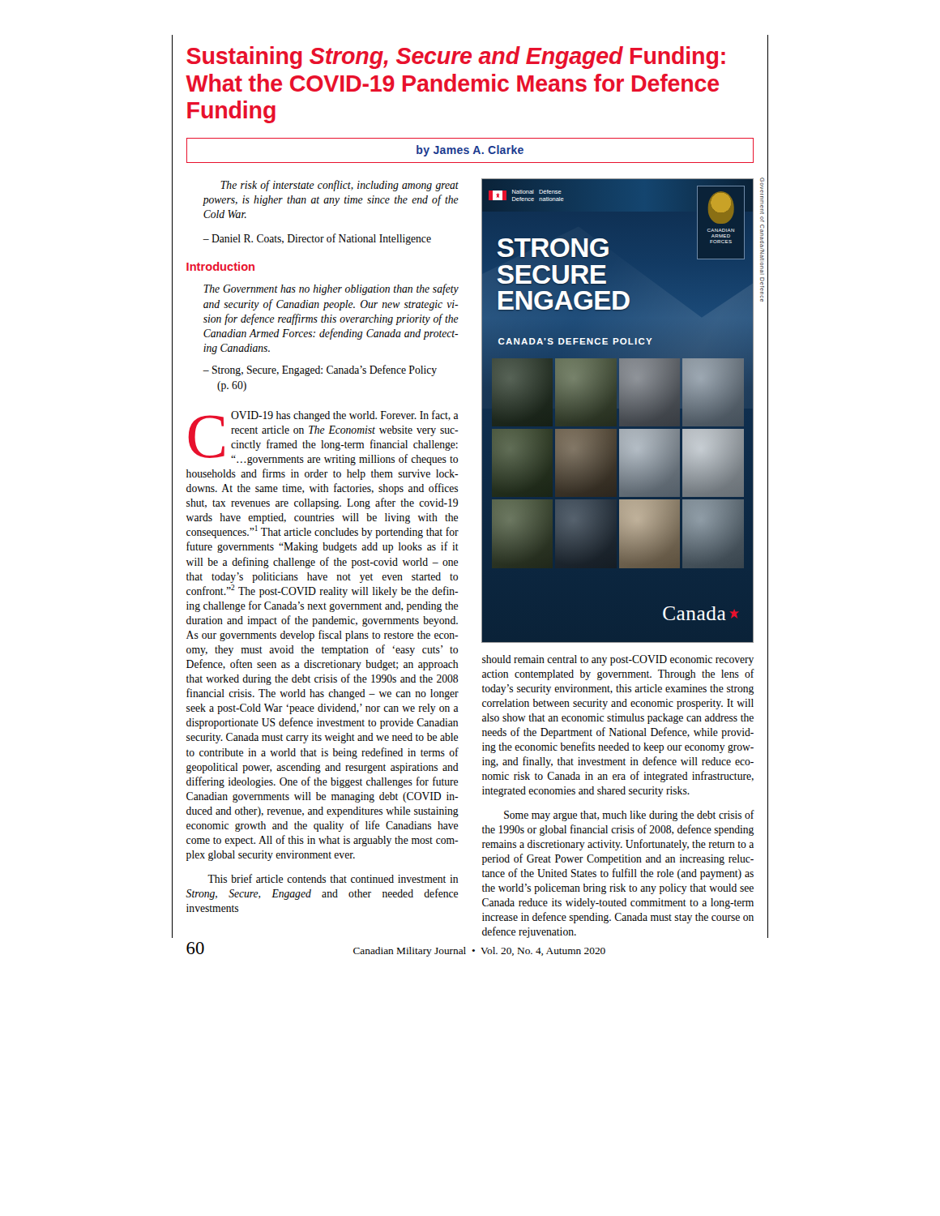Sustaining Strong, Secure and Engaged Funding: What the COVID-19 Pandemic Means for Defence Funding
by James A. Clarke
The risk of interstate conflict, including among great powers, is higher than at any time since the end of the Cold War.
– Daniel R. Coats, Director of National Intelligence
Introduction
The Government has no higher obligation than the safety and security of Canadian people. Our new strategic vision for defence reaffirms this overarching priority of the Canadian Armed Forces: defending Canada and protecting Canadians.
– Strong, Secure, Engaged: Canada’s Defence Policy(p. 60)
COVID-19 has changed the world. Forever. In fact, a recent article on The Economist website very succinctly framed the long-term financial challenge: “…governments are writing millions of cheques to households and firms in order to help them survive lockdowns. At the same time, with factories, shops and offices shut, tax revenues are collapsing. Long after the covid-19 wards have emptied, countries will be living with the consequences.”1 That article concludes by portending that for future governments “Making budgets add up looks as if it will be a defining challenge of the post-covid world – one that today’s politicians have not yet even started to confront.”2 The post-COVID reality will likely be the defining challenge for Canada’s next government and, pending the duration and impact of the pandemic, governments beyond. As our governments develop fiscal plans to restore the economy, they must avoid the temptation of ‘easy cuts’ to Defence, often seen as a discretionary budget; an approach that worked during the debt crisis of the 1990s and the 2008 financial crisis. The world has changed – we can no longer seek a post-Cold War ‘peace dividend,’ nor can we rely on a disproportionate US defence investment to provide Canadian security. Canada must carry its weight and we need to be able to contribute in a world that is being redefined in terms of geopolitical power, ascending and resurgent aspirations and differing ideologies. One of the biggest challenges for future Canadian governments will be managing debt (COVID induced and other), revenue, and expenditures while sustaining economic growth and the quality of life Canadians have come to expect. All of this in what is arguably the most complex global security environment ever.
This brief article contends that continued investment in Strong, Secure, Engaged and other needed defence investments
National Défense
Defence nationale
CANADIAN
ARMED
FORCES
STRONG
SECURE
ENGAGED
CANADA’S DEFENCE POLICY
Canada
Government of Canada/National Defence
should remain central to any post-COVID economic recovery action contemplated by government. Through the lens of today’s security environment, this article examines the strong correlation between security and economic prosperity. It will also show that an economic stimulus package can address the needs of the Department of National Defence, while providing the economic benefits needed to keep our economy growing, and finally, that investment in defence will reduce economic risk to Canada in an era of integrated infrastructure, integrated economies and shared security risks.
Some may argue that, much like during the debt crisis of the 1990s or global financial crisis of 2008, defence spending remains a discretionary activity. Unfortunately, the return to a period of Great Power Competition and an increasing reluctance of the United States to fulfill the role (and payment) as the world’s policeman bring risk to any policy that would see Canada reduce its widely-touted commitment to a long-term increase in defence spending. Canada must stay the course on defence rejuvenation.
60
Canadian Military Journal • Vol. 20, No. 4, Autumn 2020